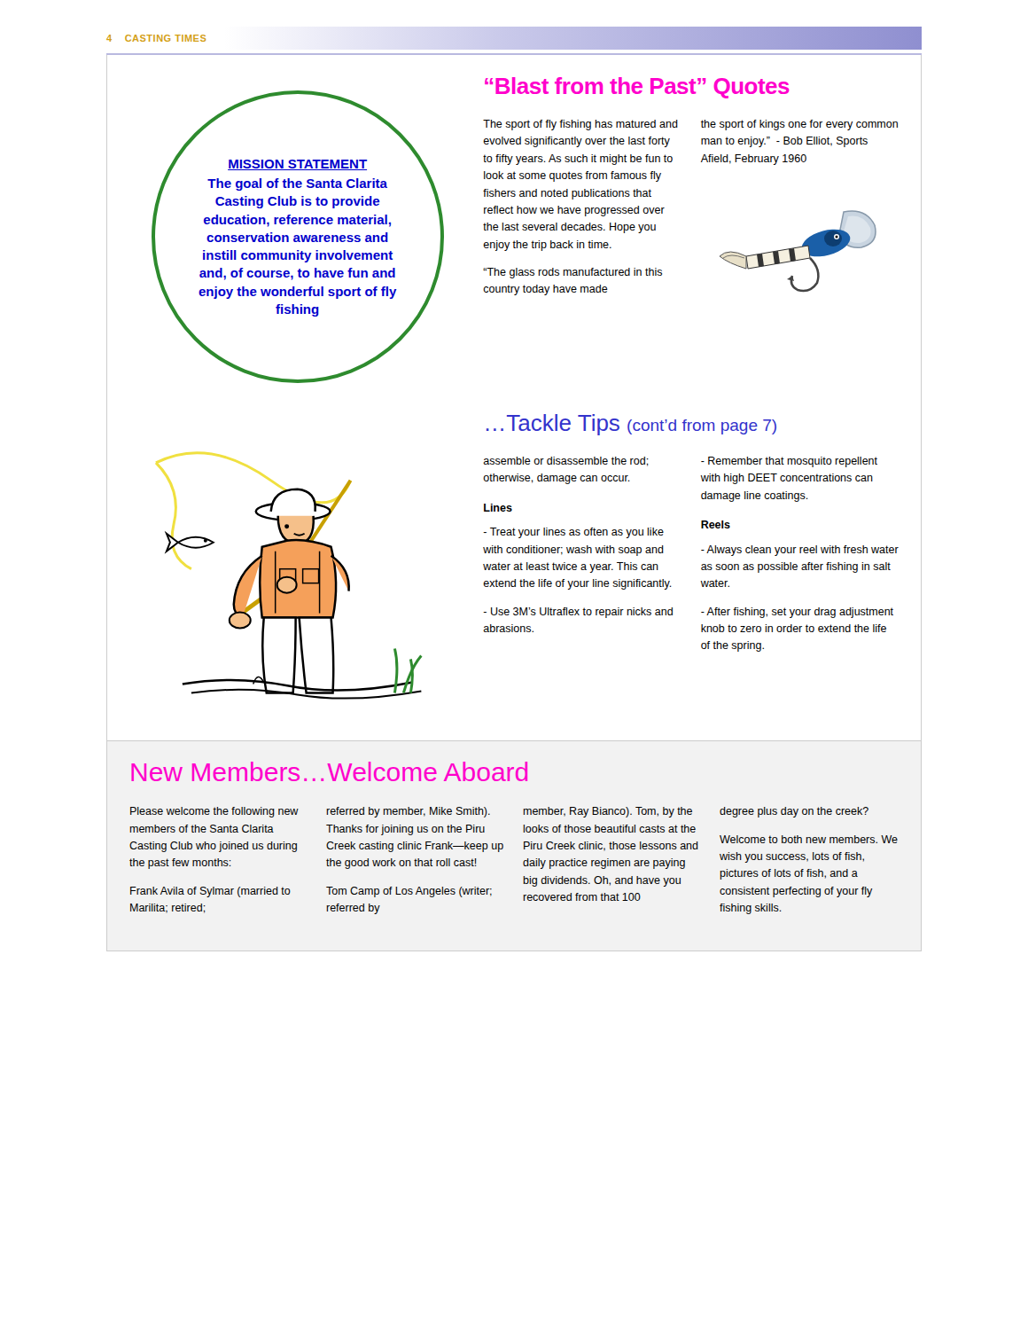4 CASTING TIMES
MISSION STATEMENT The goal of the Santa Clarita Casting Club is to provide education, reference material, conservation awareness and instill community involvement and, of course, to have fun and enjoy the wonderful sport of fly fishing
“Blast from the Past” Quotes
The sport of fly fishing has matured and evolved significantly over the last forty to fifty years. As such it might be fun to look at some quotes from famous fly fishers and noted publications that reflect how we have progressed over the last several decades. Hope you enjoy the trip back in time.
“The glass rods manufactured in this country today have made
the sport of kings one for every common man to enjoy.” - Bob Elliot, Sports Afield, February 1960
…Tackle Tips (cont’d from page 7)
assemble or disassemble the rod; otherwise, damage can occur.
Lines
- Treat your lines as often as you like with conditioner; wash with soap and water at least twice a year. This can extend the life of your line significantly.
- Use 3M’s Ultraflex to repair nicks and abrasions.
- Remember that mosquito repellent with high DEET concentrations can damage line coatings.
Reels
- Always clean your reel with fresh water as soon as possible after fishing in salt water.
- After fishing, set your drag adjustment knob to zero in order to extend the life of the spring.
New Members…Welcome Aboard
Please welcome the following new members of the Santa Clarita Casting Club who joined us during the past few months:
Frank Avila of Sylmar (married to Marilita; retired;
referred by member, Mike Smith). Thanks for joining us on the Piru Creek casting clinic Frank—keep up the good work on that roll cast!
Tom Camp of Los Angeles (writer; referred by
member, Ray Bianco). Tom, by the looks of those beautiful casts at the Piru Creek clinic, those lessons and daily practice regimen are paying big dividends. Oh, and have you recovered from that 100
degree plus day on the creek?
Welcome to both new members. We wish you success, lots of fish, pictures of lots of fish, and a consistent perfecting of your fly fishing skills.